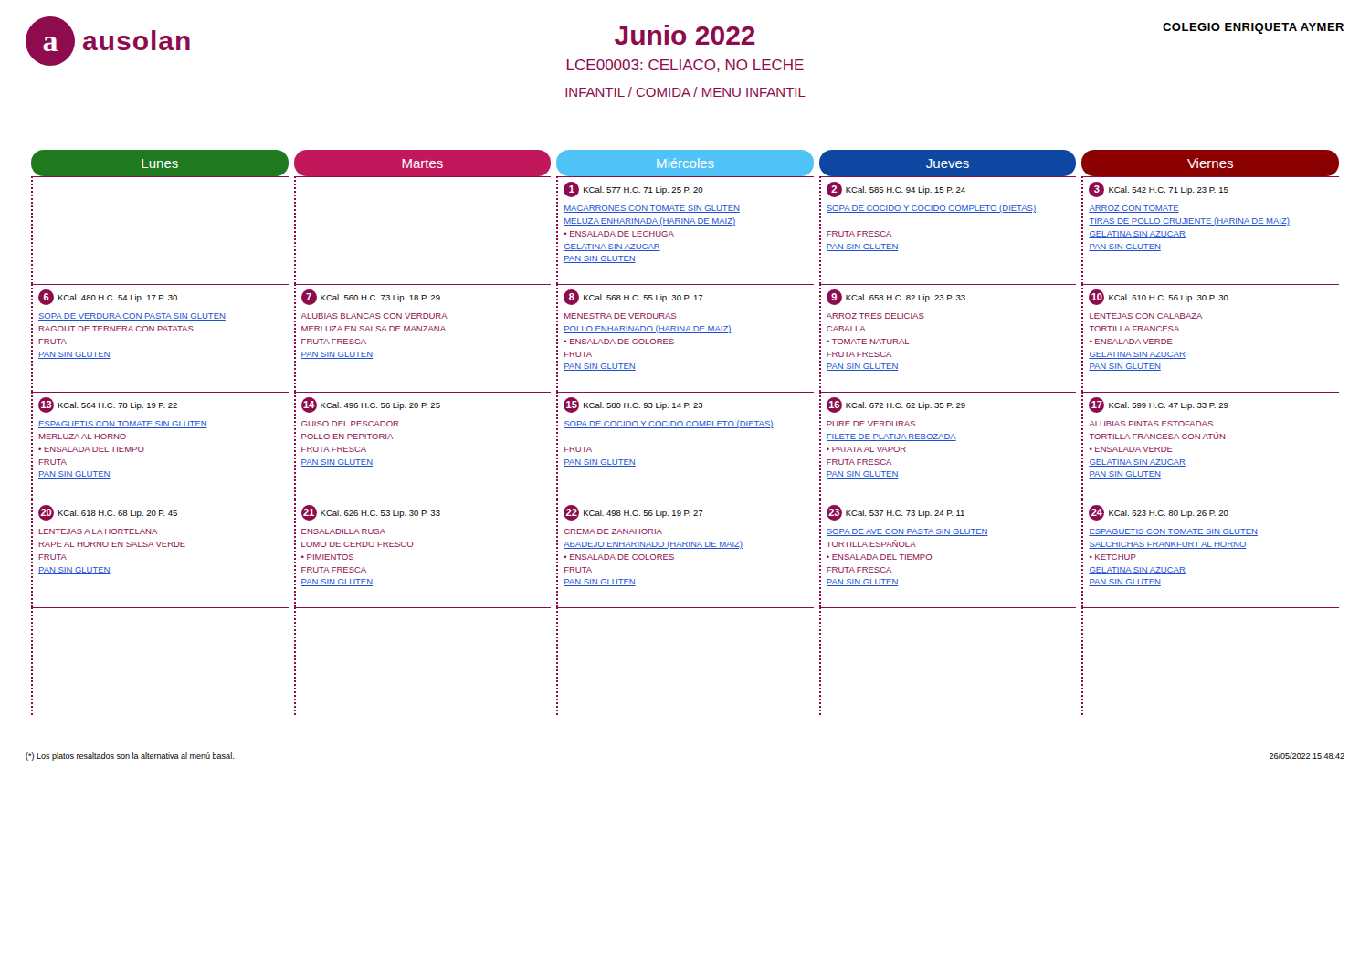a
ausolan
COLEGIO ENRIQUETA AYMER
Junio 2022
LCE00003: CELIACO, NO LECHE
INFANTIL / COMIDA / MENU INFANTIL
| Lunes | Martes | Miércoles | Jueves | Viernes |
| --- | --- | --- | --- | --- |
| | | 1 KCal. 577 H.C. 71 Lip. 25 P. 20 MACARRONES CON TOMATE SIN GLUTEN MELUZA ENHARINADA (HARINA DE MAIZ) • ENSALADA DE LECHUGA GELATINA SIN AZUCAR PAN SIN GLUTEN | 2 KCal. 585 H.C. 94 Lip. 15 P. 24 SOPA DE COCIDO Y COCIDO COMPLETO (DIETAS) FRUTA FRESCA PAN SIN GLUTEN | 3 KCal. 542 H.C. 71 Lip. 23 P. 15 ARROZ CON TOMATE TIRAS DE POLLO CRUJIENTE (HARINA DE MAIZ) GELATINA SIN AZUCAR PAN SIN GLUTEN |
| 6 KCal. 480 H.C. 54 Lip. 17 P. 30 SOPA DE VERDURA CON PASTA SIN GLUTEN RAGOUT DE TERNERA CON PATATAS FRUTA PAN SIN GLUTEN | 7 KCal. 560 H.C. 73 Lip. 18 P. 29 ALUBIAS BLANCAS CON VERDURA MERLUZA EN SALSA DE MANZANA FRUTA FRESCA PAN SIN GLUTEN | 8 KCal. 568 H.C. 55 Lip. 30 P. 17 MENESTRA DE VERDURAS POLLO ENHARINADO (HARINA DE MAIZ) • ENSALADA DE COLORES FRUTA PAN SIN GLUTEN | 9 KCal. 658 H.C. 82 Lip. 23 P. 33 ARROZ TRES DELICIAS CABALLA • TOMATE NATURAL FRUTA FRESCA PAN SIN GLUTEN | 10 KCal. 610 H.C. 56 Lip. 30 P. 30 LENTEJAS CON CALABAZA TORTILLA FRANCESA • ENSALADA VERDE GELATINA SIN AZUCAR PAN SIN GLUTEN |
| 13 KCal. 564 H.C. 78 Lip. 19 P. 22 ESPAGUETIS CON TOMATE SIN GLUTEN MERLUZA AL HORNO • ENSALADA DEL TIEMPO FRUTA PAN SIN GLUTEN | 14 KCal. 496 H.C. 56 Lip. 20 P. 25 GUISO DEL PESCADOR POLLO EN PEPITORIA FRUTA FRESCA PAN SIN GLUTEN | 15 KCal. 580 H.C. 93 Lip. 14 P. 23 SOPA DE COCIDO Y COCIDO COMPLETO (DIETAS) FRUTA PAN SIN GLUTEN | 16 KCal. 672 H.C. 62 Lip. 35 P. 29 PURE DE VERDURAS FILETE DE PLATIJA REBOZADA • PATATA AL VAPOR FRUTA FRESCA PAN SIN GLUTEN | 17 KCal. 599 H.C. 47 Lip. 33 P. 29 ALUBIAS PINTAS ESTOFADAS TORTILLA FRANCESA CON ATÚN • ENSALADA VERDE GELATINA SIN AZUCAR PAN SIN GLUTEN |
| 20 KCal. 618 H.C. 68 Lip. 20 P. 45 LENTEJAS A LA HORTELANA RAPE AL HORNO EN SALSA VERDE FRUTA PAN SIN GLUTEN | 21 KCal. 626 H.C. 53 Lip. 30 P. 33 ENSALADILLA RUSA LOMO DE CERDO FRESCO • PIMIENTOS FRUTA FRESCA PAN SIN GLUTEN | 22 KCal. 498 H.C. 56 Lip. 19 P. 27 CREMA DE ZANAHORIA ABADEJO ENHARINADO (HARINA DE MAIZ) • ENSALADA DE COLORES FRUTA PAN SIN GLUTEN | 23 KCal. 537 H.C. 73 Lip. 24 P. 11 SOPA DE AVE CON PASTA SIN GLUTEN TORTILLA ESPAÑOLA • ENSALADA DEL TIEMPO FRUTA FRESCA PAN SIN GLUTEN | 24 KCal. 623 H.C. 80 Lip. 26 P. 20 ESPAGUETIS CON TOMATE SIN GLUTEN SALCHICHAS FRANKFURT AL HORNO • KETCHUP GELATINA SIN AZUCAR PAN SIN GLUTEN |
(*) Los platos resaltados son la alternativa al menú basal.
26/05/2022 15.48.42